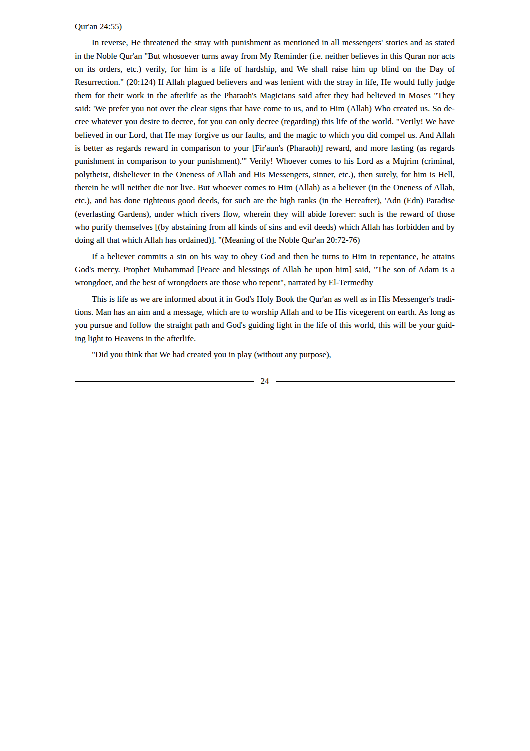Qur'an 24:55)
In reverse, He threatened the stray with punishment as mentioned in all messengers' stories and as stated in the Noble Qur'an "But whosoever turns away from My Reminder (i.e. neither believes in this Quran nor acts on its orders, etc.) verily, for him is a life of hardship, and We shall raise him up blind on the Day of Resurrection." (20:124) If Allah plagued believers and was lenient with the stray in life, He would fully judge them for their work in the afterlife as the Pharaoh's Magicians said after they had believed in Moses "They said: 'We prefer you not over the clear signs that have come to us, and to Him (Allah) Who created us. So decree whatever you desire to decree, for you can only decree (regarding) this life of the world. "Verily! We have believed in our Lord, that He may forgive us our faults, and the magic to which you did compel us. And Allah is better as regards reward in comparison to your [Fir'aun's (Pharaoh)] reward, and more lasting (as regards punishment in comparison to your punishment).'" Verily! Whoever comes to his Lord as a Mujrim (criminal, polytheist, disbeliever in the Oneness of Allah and His Messengers, sinner, etc.), then surely, for him is Hell, therein he will neither die nor live. But whoever comes to Him (Allah) as a believer (in the Oneness of Allah, etc.), and has done righteous good deeds, for such are the high ranks (in the Hereafter), 'Adn (Edn) Paradise (everlasting Gardens), under which rivers flow, wherein they will abide forever: such is the reward of those who purify themselves [(by abstaining from all kinds of sins and evil deeds) which Allah has forbidden and by doing all that which Allah has ordained)]. "(Meaning of the Noble Qur'an 20:72-76)
If a believer commits a sin on his way to obey God and then he turns to Him in repentance, he attains God's mercy. Prophet Muhammad [Peace and blessings of Allah be upon him] said, "The son of Adam is a wrongdoer, and the best of wrongdoers are those who repent", narrated by El-Termedhy
This is life as we are informed about it in God's Holy Book the Qur'an as well as in His Messenger's traditions. Man has an aim and a message, which are to worship Allah and to be His vicegerent on earth. As long as you pursue and follow the straight path and God's guiding light in the life of this world, this will be your guiding light to Heavens in the afterlife.
"Did you think that We had created you in play (without any purpose),
24